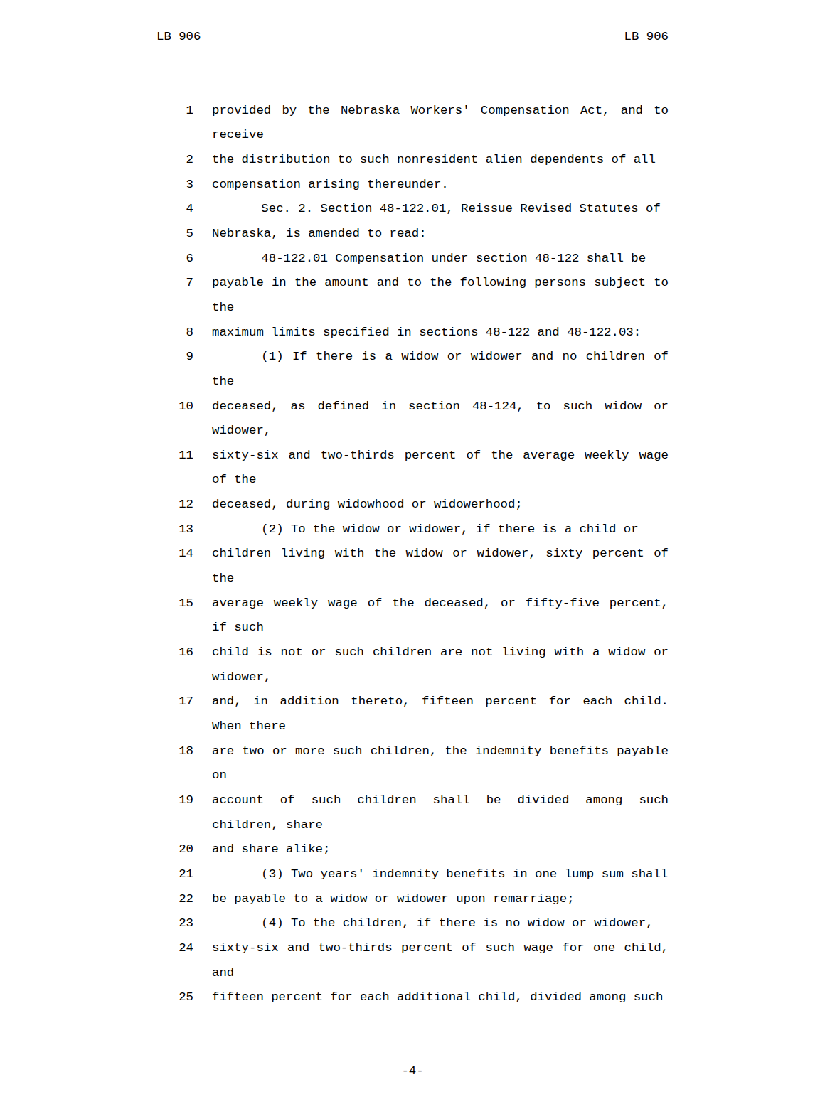LB 906 LB 906
1 provided by the Nebraska Workers' Compensation Act, and to receive
2 the distribution to such nonresident alien dependents of all
3 compensation arising thereunder.
4 Sec. 2. Section 48-122.01, Reissue Revised Statutes of
5 Nebraska, is amended to read:
6 48-122.01 Compensation under section 48-122 shall be
7 payable in the amount and to the following persons subject to the
8 maximum limits specified in sections 48-122 and 48-122.03:
9 (1) If there is a widow or widower and no children of the
10 deceased, as defined in section 48-124, to such widow or widower,
11 sixty-six and two-thirds percent of the average weekly wage of the
12 deceased, during widowhood or widowerhood;
13 (2) To the widow or widower, if there is a child or
14 children living with the widow or widower, sixty percent of the
15 average weekly wage of the deceased, or fifty-five percent, if such
16 child is not or such children are not living with a widow or widower,
17 and, in addition thereto, fifteen percent for each child. When there
18 are two or more such children, the indemnity benefits payable on
19 account of such children shall be divided among such children, share
20 and share alike;
21 (3) Two years' indemnity benefits in one lump sum shall
22 be payable to a widow or widower upon remarriage;
23 (4) To the children, if there is no widow or widower,
24 sixty-six and two-thirds percent of such wage for one child, and
25 fifteen percent for each additional child, divided among such
-4-